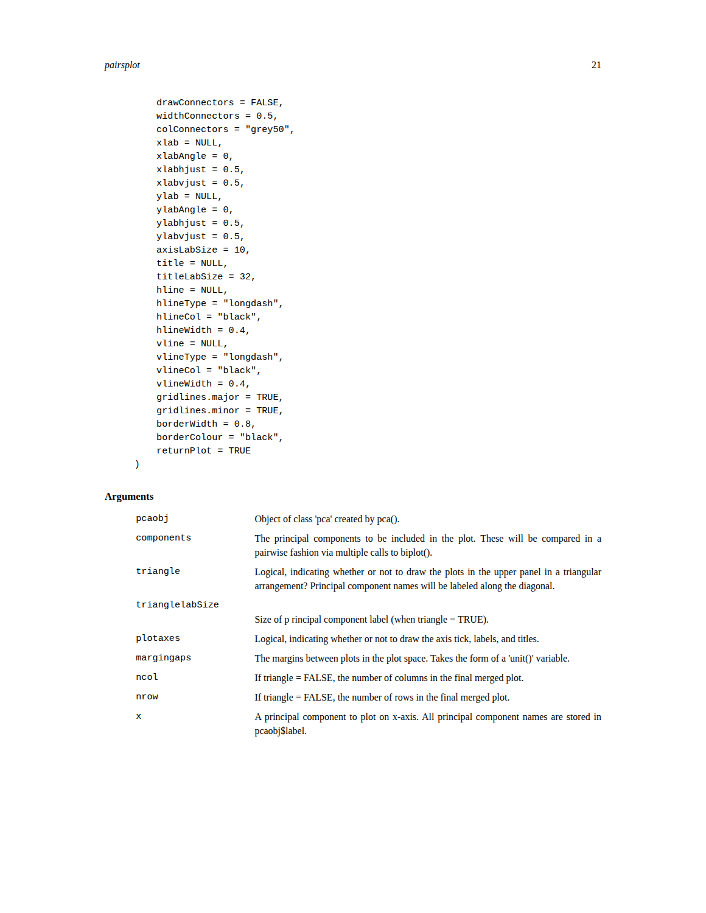pairsplot 21
    drawConnectors = FALSE,
    widthConnectors = 0.5,
    colConnectors = "grey50",
    xlab = NULL,
    xlabAngle = 0,
    xlabhjust = 0.5,
    xlabvjust = 0.5,
    ylab = NULL,
    ylabAngle = 0,
    ylabhjust = 0.5,
    ylabvjust = 0.5,
    axisLabSize = 10,
    title = NULL,
    titleLabSize = 32,
    hline = NULL,
    hlineType = "longdash",
    hlineCol = "black",
    hlineWidth = 0.4,
    vline = NULL,
    vlineType = "longdash",
    vlineCol = "black",
    vlineWidth = 0.4,
    gridlines.major = TRUE,
    gridlines.minor = TRUE,
    borderWidth = 0.8,
    borderColour = "black",
    returnPlot = TRUE
)
Arguments
pcaobj
Object of class 'pca' created by pca().
components
The principal components to be included in the plot. These will be compared in a pairwise fashion via multiple calls to biplot().
triangle
Logical, indicating whether or not to draw the plots in the upper panel in a triangular arrangement? Principal component names will be labeled along the diagonal.
trianglelabSize
Size of p rincipal component label (when triangle = TRUE).
plotaxes
Logical, indicating whether or not to draw the axis tick, labels, and titles.
margingaps
The margins between plots in the plot space. Takes the form of a 'unit()' variable.
ncol
If triangle = FALSE, the number of columns in the final merged plot.
nrow
If triangle = FALSE, the number of rows in the final merged plot.
x
A principal component to plot on x-axis. All principal component names are stored in pcaobj$label.